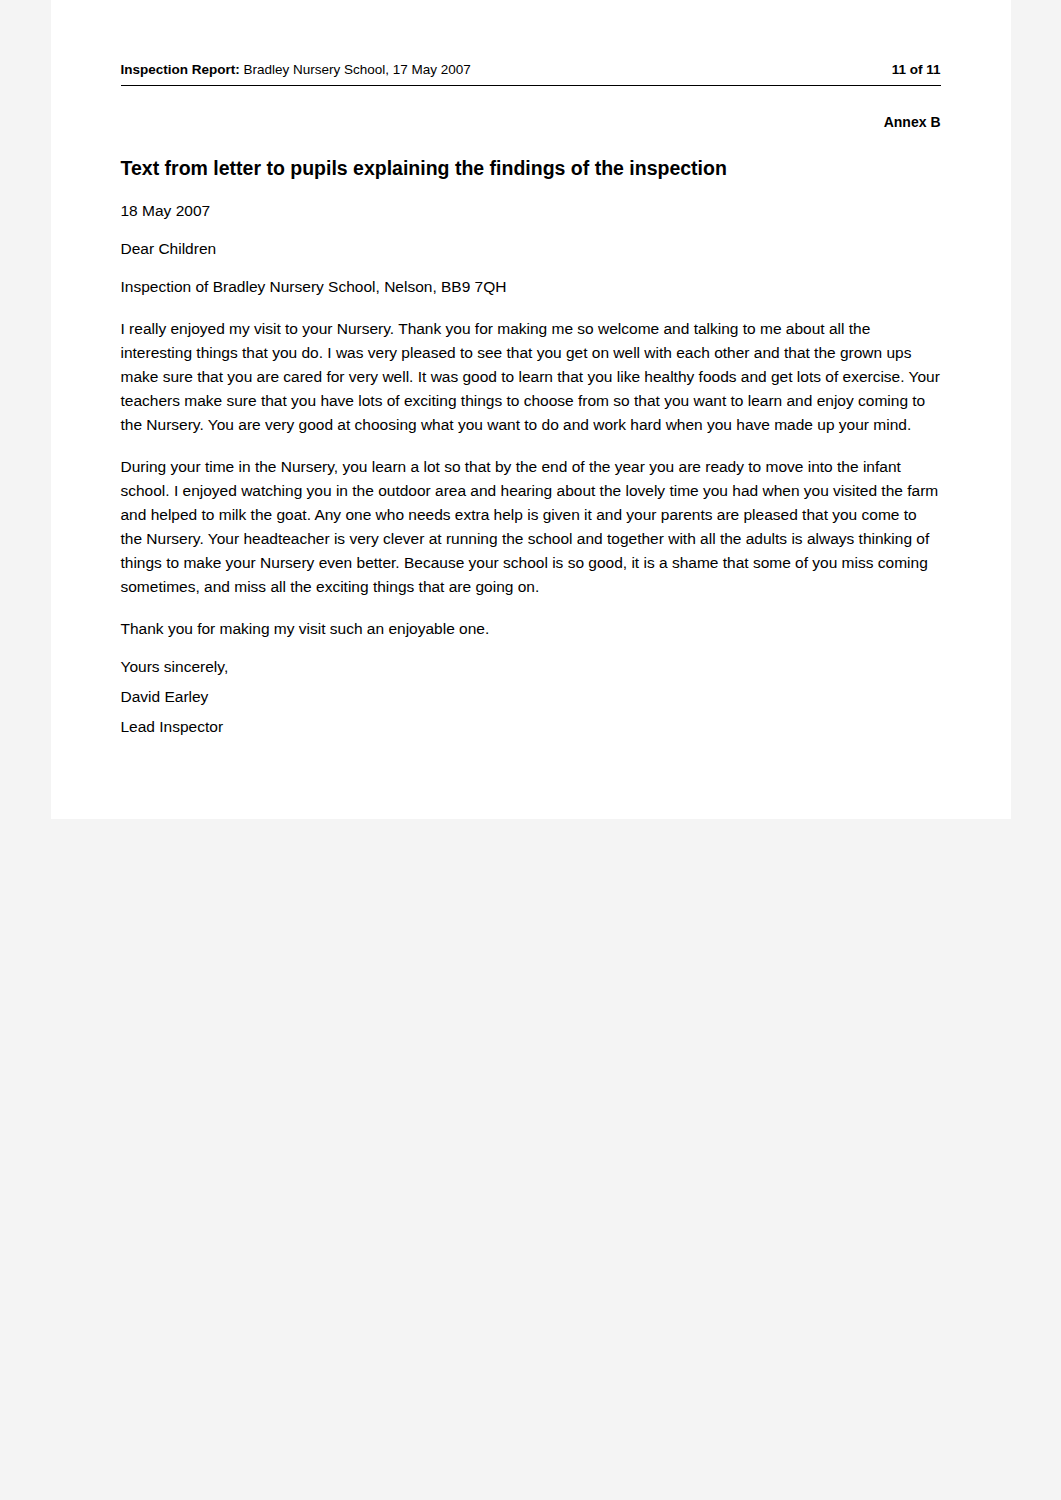Inspection Report: Bradley Nursery School, 17 May 2007
11 of 11
Annex B
Text from letter to pupils explaining the findings of the inspection
18 May 2007
Dear Children
Inspection of Bradley Nursery School, Nelson, BB9 7QH
I really enjoyed my visit to your Nursery. Thank you for making me so welcome and talking to me about all the interesting things that you do. I was very pleased to see that you get on well with each other and that the grown ups make sure that you are cared for very well. It was good to learn that you like healthy foods and get lots of exercise. Your teachers make sure that you have lots of exciting things to choose from so that you want to learn and enjoy coming to the Nursery. You are very good at choosing what you want to do and work hard when you have made up your mind.
During your time in the Nursery, you learn a lot so that by the end of the year you are ready to move into the infant school. I enjoyed watching you in the outdoor area and hearing about the lovely time you had when you visited the farm and helped to milk the goat. Any one who needs extra help is given it and your parents are pleased that you come to the Nursery. Your headteacher is very clever at running the school and together with all the adults is always thinking of things to make your Nursery even better. Because your school is so good, it is a shame that some of you miss coming sometimes, and miss all the exciting things that are going on.
Thank you for making my visit such an enjoyable one.
Yours sincerely,
David Earley
Lead Inspector